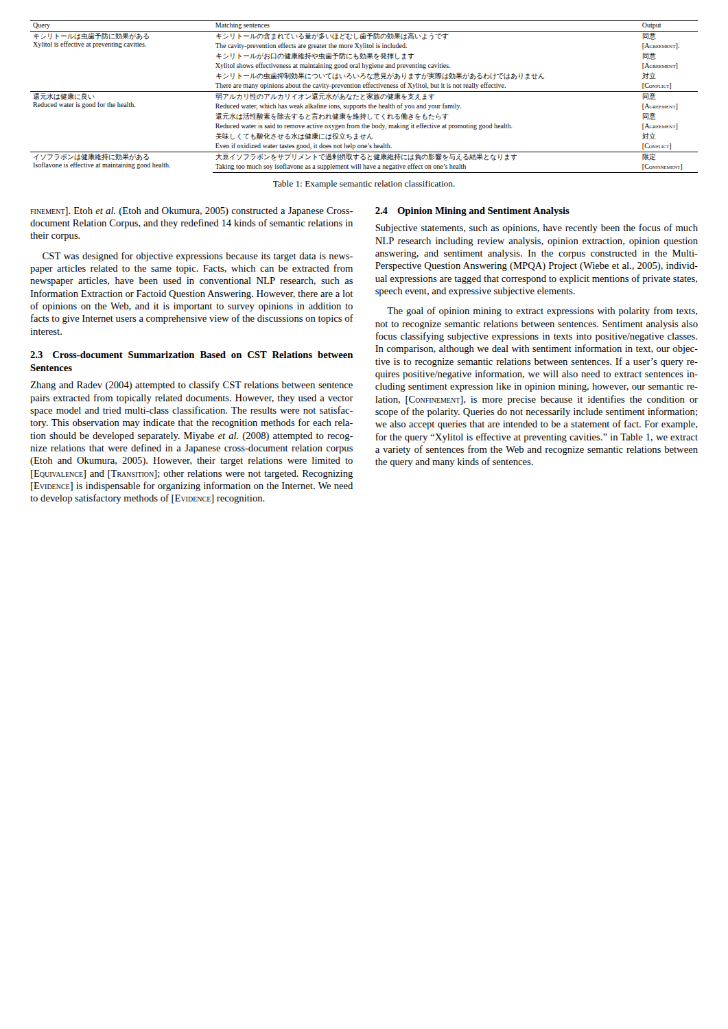| Query | Matching sentences | Output |
| --- | --- | --- |
| キシリトールは虫歯予防に効果がある Xylitol is effective at preventing cavities. | キシリトールの含まれている量が多いほどむし歯予防の効果は高いようです | 同意 |
| The cavity-prevention effects are greater the more Xylitol is included. | [ Agreement ]. |
| キシリトールがお口の健康維持や虫歯予防にも効果を発揮します | 同意 |
| | Xylitol shows effectiveness at maintaining good oral hygiene and preventing cavities. | [ Agreement ] |
| | キシリトールの虫歯抑制効果についてはいろいろな意見がありますが実際は効果があるわけではありません | 対立 |
| | There are many opinions about the cavity-prevention effectiveness of Xylitol, but it is not really effective. | [ Conflict ] |
| 還元水は健康に良い Reduced water is good for the health. | 弱アルカリ性のアルカリイオン還元水があなたと家族の健康を支えます | 同意 |
| Reduced water, which has weak alkaline ions, supports the health of you and your family. | [ Agreement ] |
| 還元水は活性酸素を除去すると言われ健康を維持してくれる働きをもたらす | 同意 |
| | Reduced water is said to remove active oxygen from the body, making it effective at promoting good health. | [ Agreement ] |
| | 美味しくても酸化させる水は健康には役立ちません | 対立 |
| | Even if oxidized water tastes good, it does not help one’s health. | [ Conflict ] |
| イソフラボンは健康維持に効果がある Isoflavone is effective at maintaining good health. | 大豆イソフラボンをサプリメントで過剰摂取すると健康維持には負の影響を与える結果となります | 限定 |
| Taking too much soy isoflavone as a supplement will have a negative effect on one’s health | [ Confinement ] |
Table 1: Example semantic relation classification.
finement]. Etoh et al. (Etoh and Okumura, 2005) constructed a Japanese Cross-document Relation Corpus, and they redefined 14 kinds of semantic relations in their corpus.
CST was designed for objective expressions because its target data is newspaper articles related to the same topic. Facts, which can be extracted from newspaper articles, have been used in conventional NLP research, such as Information Extraction or Factoid Question Answering. However, there are a lot of opinions on the Web, and it is important to survey opinions in addition to facts to give Internet users a comprehensive view of the discussions on topics of interest.
2.3 Cross-document Summarization Based on CST Relations between Sentences
Zhang and Radev (2004) attempted to classify CST relations between sentence pairs extracted from topically related documents. However, they used a vector space model and tried multi-class classification. The results were not satisfactory. This observation may indicate that the recognition methods for each relation should be developed separately. Miyabe et al. (2008) attempted to recognize relations that were defined in a Japanese cross-document relation corpus (Etoh and Okumura, 2005). However, their target relations were limited to [Equivalence] and [Transition]; other relations were not targeted. Recognizing [Evidence] is indispensable for organizing information on the Internet. We need to develop satisfactory methods of [Evidence] recognition.
2.4 Opinion Mining and Sentiment Analysis
Subjective statements, such as opinions, have recently been the focus of much NLP research including review analysis, opinion extraction, opinion question answering, and sentiment analysis. In the corpus constructed in the Multi-Perspective Question Answering (MPQA) Project (Wiebe et al., 2005), individual expressions are tagged that correspond to explicit mentions of private states, speech event, and expressive subjective elements.
The goal of opinion mining to extract expressions with polarity from texts, not to recognize semantic relations between sentences. Sentiment analysis also focus classifying subjective expressions in texts into positive/negative classes. In comparison, although we deal with sentiment information in text, our objective is to recognize semantic relations between sentences. If a user’s query requires positive/negative information, we will also need to extract sentences including sentiment expression like in opinion mining, however, our semantic relation, [Confinement], is more precise because it identifies the condition or scope of the polarity. Queries do not necessarily include sentiment information; we also accept queries that are intended to be a statement of fact. For example, for the query “Xylitol is effective at preventing cavities.” in Table 1, we extract a variety of sentences from the Web and recognize semantic relations between the query and many kinds of sentences.